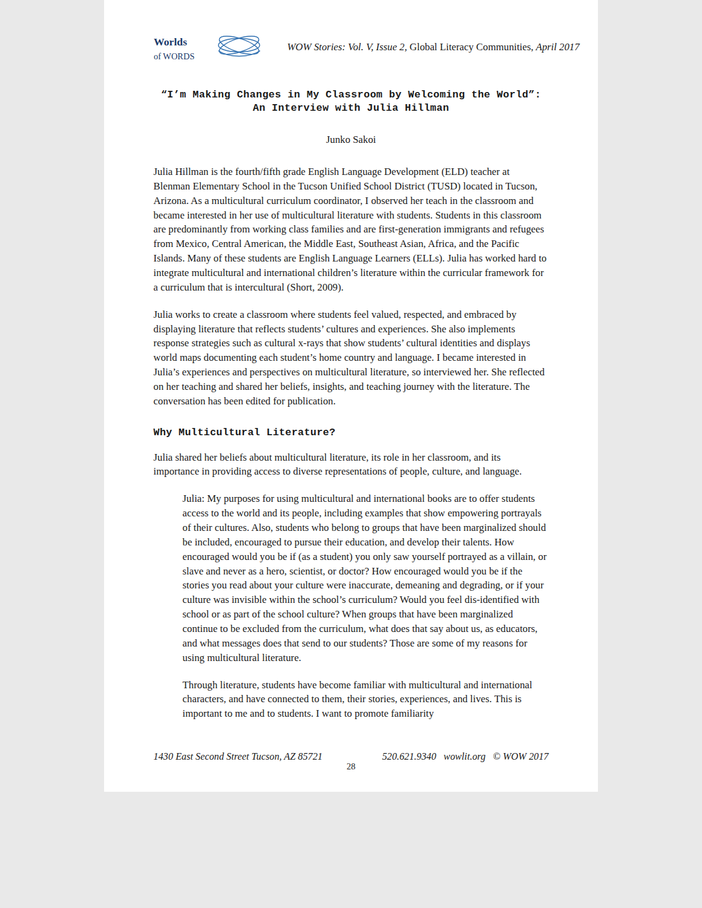Worlds of WORDS
WOW Stories: Vol. V, Issue 2, Global Literacy Communities, April 2017
“I’m Making Changes in My Classroom by Welcoming the World”:
An Interview with Julia Hillman
Junko Sakoi
Julia Hillman is the fourth/fifth grade English Language Development (ELD) teacher at Blenman Elementary School in the Tucson Unified School District (TUSD) located in Tucson, Arizona. As a multicultural curriculum coordinator, I observed her teach in the classroom and became interested in her use of multicultural literature with students. Students in this classroom are predominantly from working class families and are first-generation immigrants and refugees from Mexico, Central American, the Middle East, Southeast Asian, Africa, and the Pacific Islands. Many of these students are English Language Learners (ELLs). Julia has worked hard to integrate multicultural and international children’s literature within the curricular framework for a curriculum that is intercultural (Short, 2009).
Julia works to create a classroom where students feel valued, respected, and embraced by displaying literature that reflects students’ cultures and experiences. She also implements response strategies such as cultural x-rays that show students’ cultural identities and displays world maps documenting each student’s home country and language. I became interested in Julia’s experiences and perspectives on multicultural literature, so interviewed her. She reflected on her teaching and shared her beliefs, insights, and teaching journey with the literature. The conversation has been edited for publication.
Why Multicultural Literature?
Julia shared her beliefs about multicultural literature, its role in her classroom, and its importance in providing access to diverse representations of people, culture, and language.
Julia: My purposes for using multicultural and international books are to offer students access to the world and its people, including examples that show empowering portrayals of their cultures. Also, students who belong to groups that have been marginalized should be included, encouraged to pursue their education, and develop their talents. How encouraged would you be if (as a student) you only saw yourself portrayed as a villain, or slave and never as a hero, scientist, or doctor? How encouraged would you be if the stories you read about your culture were inaccurate, demeaning and degrading, or if your culture was invisible within the school’s curriculum? Would you feel dis-identified with school or as part of the school culture? When groups that have been marginalized continue to be excluded from the curriculum, what does that say about us, as educators, and what messages does that send to our students? Those are some of my reasons for using multicultural literature.
Through literature, students have become familiar with multicultural and international characters, and have connected to them, their stories, experiences, and lives. This is important to me and to students. I want to promote familiarity
1430 East Second Street Tucson, AZ 85721 520.621.9340 wowlit.org © WOW 2017
28